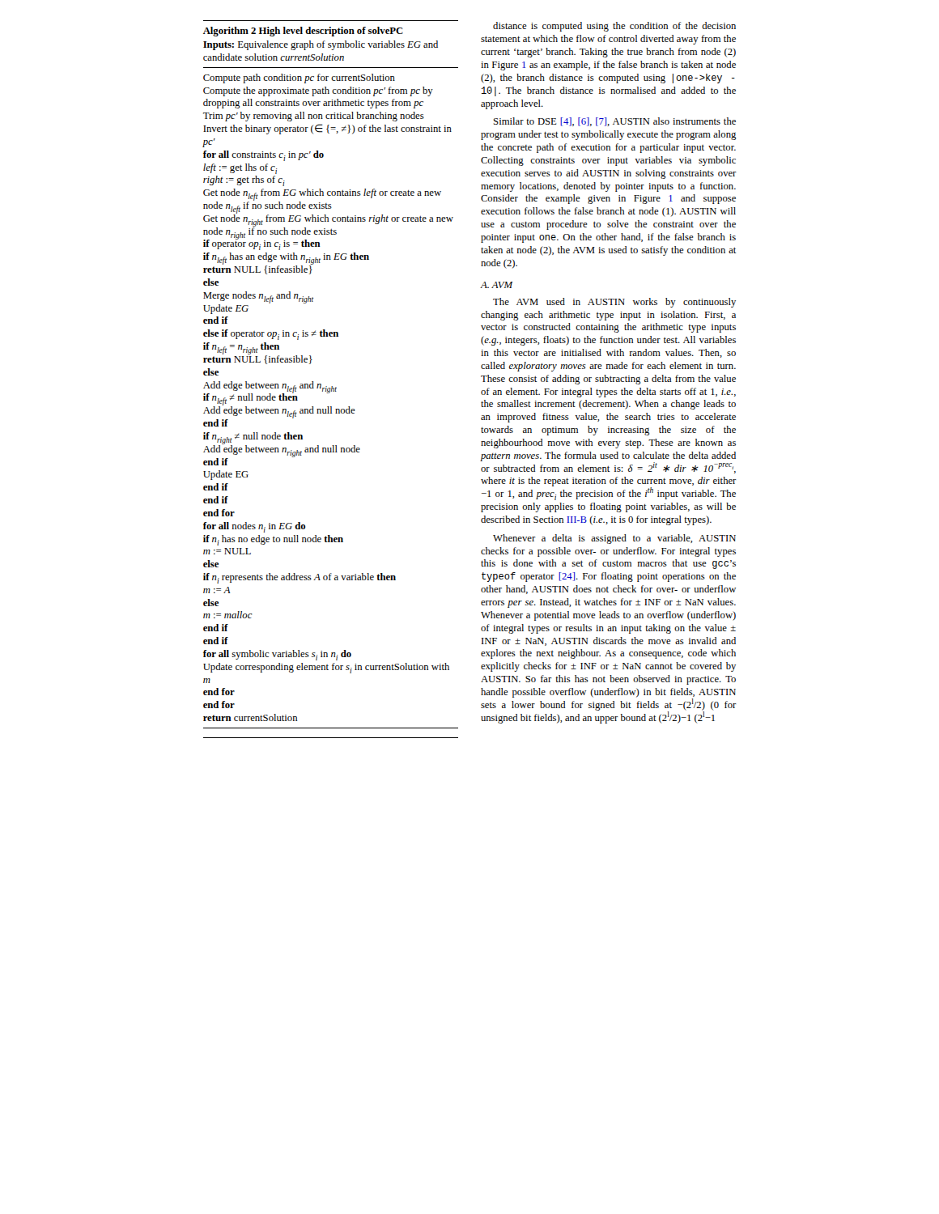Algorithm 2 High level description of solvePC
Inputs: Equivalence graph of symbolic variables EG and candidate solution currentSolution
Compute path condition pc for currentSolution
Compute the approximate path condition pc′ from pc by dropping all constraints over arithmetic types from pc
Trim pc′ by removing all non critical branching nodes
Invert the binary operator (∈ {=, ≠}) of the last constraint in pc′
for all constraints ci in pc′ do
left := get lhs of ci
right := get rhs of ci
Get node nleft from EG which contains left or create a new node nleft if no such node exists
Get node nright from EG which contains right or create a new node nright if no such node exists
if operator opi in ci is = then
if nleft has an edge with nright in EG then
return NULL {infeasible}
else
Merge nodes nleft and nright
Update EG
end if
else if operator opi in ci is ≠ then
if nleft = nright then
return NULL {infeasible}
else
Add edge between nleft and nright
if nleft ≠ null node then
Add edge between nleft and null node
end if
if nright ≠ null node then
Add edge between nright and null node
end if
Update EG
end if
end if
end for
for all nodes ni in EG do
if ni has no edge to null node then
m := NULL
else
if ni represents the address A of a variable then
m := A
else
m := malloc
end if
end if
for all symbolic variables si in ni do
Update corresponding element for si in currentSolution with m
end for
end for
return currentSolution
distance is computed using the condition of the decision statement at which the flow of control diverted away from the current ‘target’ branch. Taking the true branch from node (2) in Figure 1 as an example, if the false branch is taken at node (2), the branch distance is computed using |one->key - 10|. The branch distance is normalised and added to the approach level.
Similar to DSE [4], [6], [7], AUSTIN also instruments the program under test to symbolically execute the program along the concrete path of execution for a particular input vector. Collecting constraints over input variables via symbolic execution serves to aid AUSTIN in solving constraints over memory locations, denoted by pointer inputs to a function. Consider the example given in Figure 1 and suppose execution follows the false branch at node (1). AUSTIN will use a custom procedure to solve the constraint over the pointer input one. On the other hand, if the false branch is taken at node (2), the AVM is used to satisfy the condition at node (2).
A. AVM
The AVM used in AUSTIN works by continuously changing each arithmetic type input in isolation. First, a vector is constructed containing the arithmetic type inputs (e.g., integers, floats) to the function under test. All variables in this vector are initialised with random values. Then, so called exploratory moves are made for each element in turn. These consist of adding or subtracting a delta from the value of an element. For integral types the delta starts off at 1, i.e., the smallest increment (decrement). When a change leads to an improved fitness value, the search tries to accelerate towards an optimum by increasing the size of the neighbourhood move with every step. These are known as pattern moves. The formula used to calculate the delta added or subtracted from an element is: δ = 2it ∗ dir ∗ 10−preci, where it is the repeat iteration of the current move, dir either −1 or 1, and preci the precision of the ith input variable. The precision only applies to floating point variables, as will be described in Section III-B (i.e., it is 0 for integral types).
Whenever a delta is assigned to a variable, AUSTIN checks for a possible over- or underflow. For integral types this is done with a set of custom macros that use gcc’s typeof operator [24]. For floating point operations on the other hand, AUSTIN does not check for over- or underflow errors per se. Instead, it watches for ± INF or ± NaN values. Whenever a potential move leads to an overflow (underflow) of integral types or results in an input taking on the value ± INF or ± NaN, AUSTIN discards the move as invalid and explores the next neighbour. As a consequence, code which explicitly checks for ± INF or ± NaN cannot be covered by AUSTIN. So far this has not been observed in practice. To handle possible overflow (underflow) in bit fields, AUSTIN sets a lower bound for signed bit fields at −(2l/2) (0 for unsigned bit fields), and an upper bound at (2l/2)−1 (2l−1